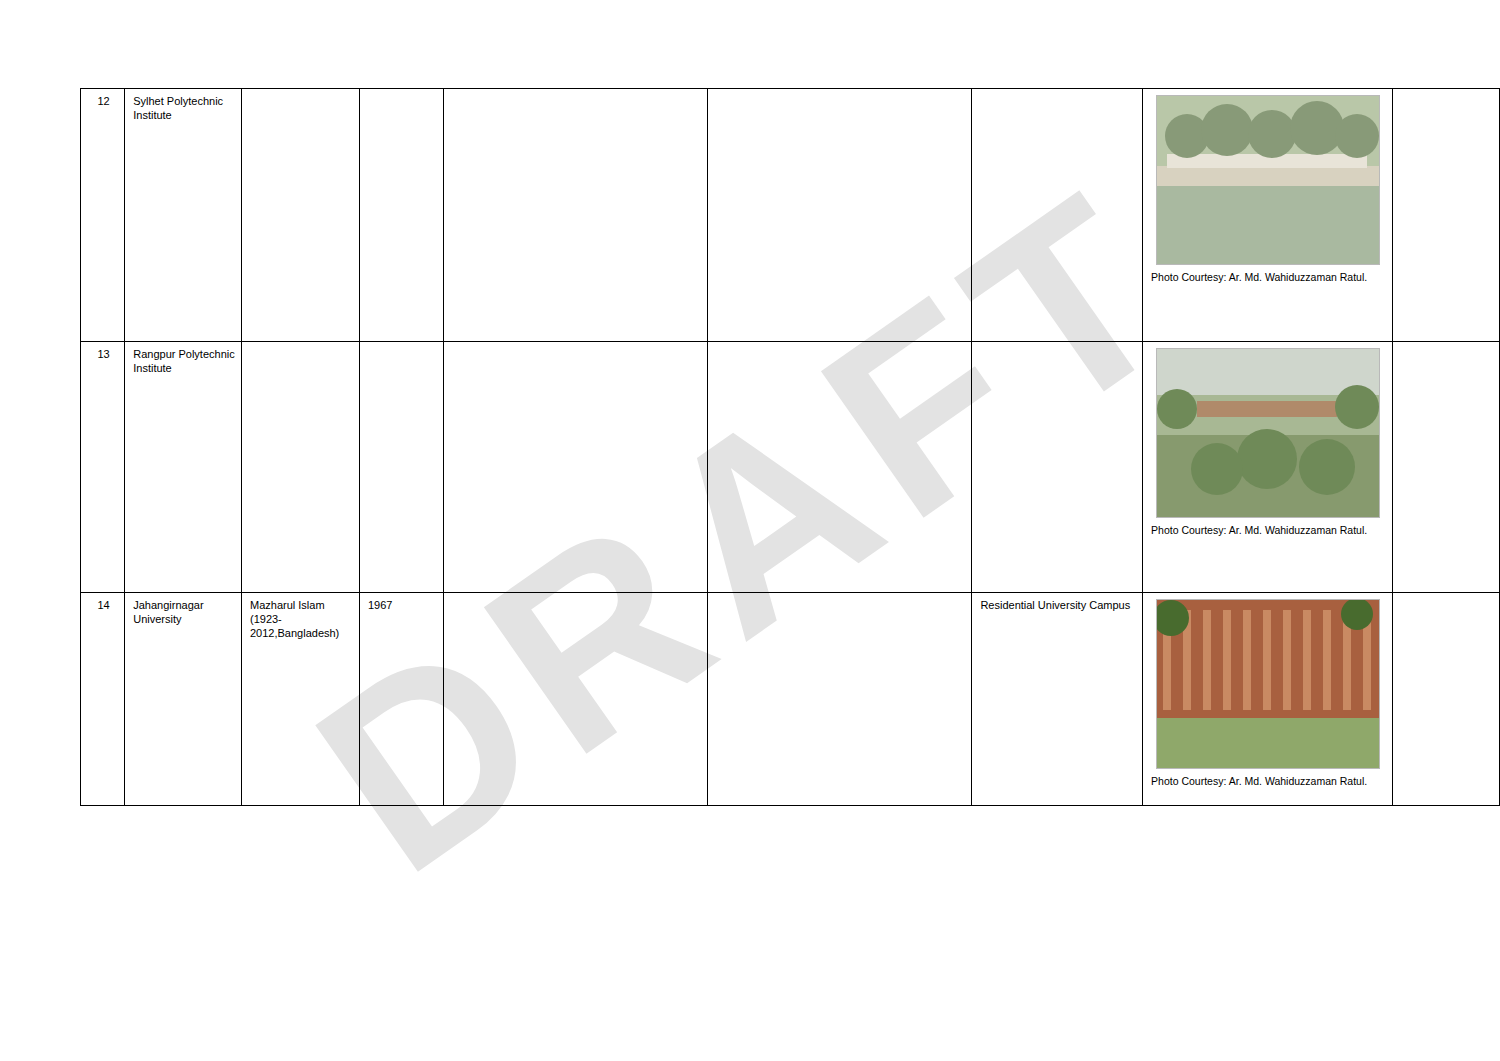DRAFT
| 12 | Sylhet Polytechnic Institute | | | | | | Photo Courtesy: Ar. Md. Wahiduzzaman Ratul. | |
| 13 | Rangpur Polytechnic Institute | | | | | | Photo Courtesy: Ar. Md. Wahiduzzaman Ratul. | |
| 14 | Jahangirnagar University | Mazharul Islam (1923-2012,Bangladesh) | 1967 | | | Residential University Campus | Photo Courtesy: Ar. Md. Wahiduzzaman Ratul. | |